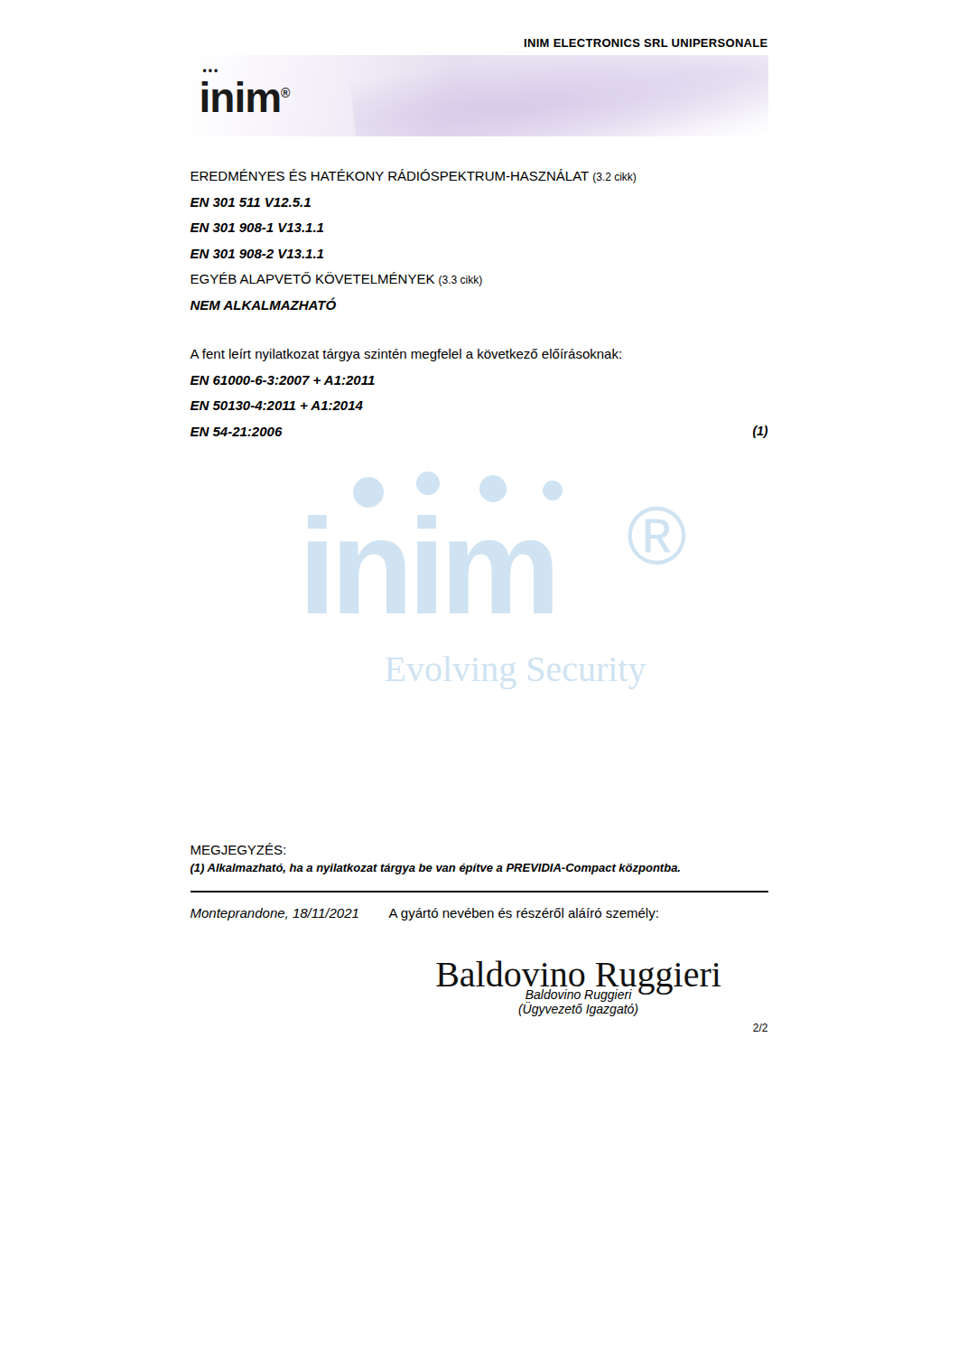INIM ELECTRONICS SRL UNIPERSONALE
•••inim®
EREDMÉNYES ÉS HATÉKONY RÁDIÓSPEKTRUM-HASZNÁLAT (3.2 cikk)
EN 301 511 V12.5.1
EN 301 908-1 V13.1.1
EN 301 908-2 V13.1.1
EGYÉB ALAPVETŐ KÖVETELMÉNYEK (3.3 cikk)
NEM ALKALMAZHATÓ
A fent leírt nyilatkozat tárgya szintén megfelel a következő előírásoknak:
EN 61000-6-3:2007 + A1:2011
EN 50130-4:2011 + A1:2014
EN 54-21:2006 (1)
®
inim
Evolving Security
MEGJEGYZÉS:
(1) Alkalmazható, ha a nyilatkozat tárgya be van építve a PREVIDIA-Compact központba.
Monteprandone, 18/11/2021
A gyártó nevében és részéről aláíró személy:
Baldovino Ruggieri
Baldovino Ruggieri
(Ügyvezető Igazgató)
2/2